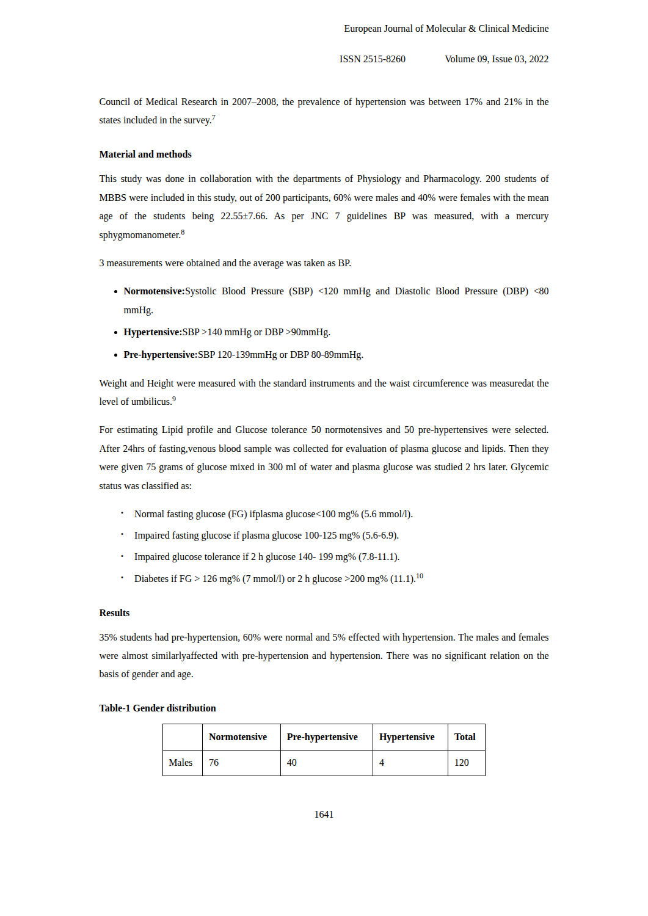European Journal of Molecular & Clinical Medicine
ISSN 2515-8260 Volume 09, Issue 03, 2022
Council of Medical Research in 2007–2008, the prevalence of hypertension was between 17% and 21% in the states included in the survey.7
Material and methods
This study was done in collaboration with the departments of Physiology and Pharmacology. 200 students of MBBS were included in this study, out of 200 participants, 60% were males and 40% were females with the mean age of the students being 22.55±7.66. As per JNC 7 guidelines BP was measured, with a mercury sphygmomanometer.8
3 measurements were obtained and the average was taken as BP.
Normotensive: Systolic Blood Pressure (SBP) <120 mmHg and Diastolic Blood Pressure (DBP) <80 mmHg.
Hypertensive: SBP >140 mmHg or DBP >90mmHg.
Pre-hypertensive: SBP 120-139mmHg or DBP 80-89mmHg.
Weight and Height were measured with the standard instruments and the waist circumference was measuredat the level of umbilicus.9
For estimating Lipid profile and Glucose tolerance 50 normotensives and 50 pre-hypertensives were selected. After 24hrs of fasting,venous blood sample was collected for evaluation of plasma glucose and lipids. Then they were given 75 grams of glucose mixed in 300 ml of water and plasma glucose was studied 2 hrs later. Glycemic status was classified as:
Normal fasting glucose (FG) ifplasma glucose<100 mg% (5.6 mmol/l).
Impaired fasting glucose if plasma glucose 100-125 mg% (5.6-6.9).
Impaired glucose tolerance if 2 h glucose 140- 199 mg% (7.8-11.1).
Diabetes if FG > 126 mg% (7 mmol/l) or 2 h glucose >200 mg% (11.1).10
Results
35% students had pre-hypertension, 60% were normal and 5% effected with hypertension. The males and females were almost similarlyaffected with pre-hypertension and hypertension. There was no significant relation on the basis of gender and age.
Table-1 Gender distribution
| | Normotensive | Pre-hypertensive | Hypertensive | Total |
| --- | --- | --- | --- | --- |
| Males | 76 | 40 | 4 | 120 |
1641